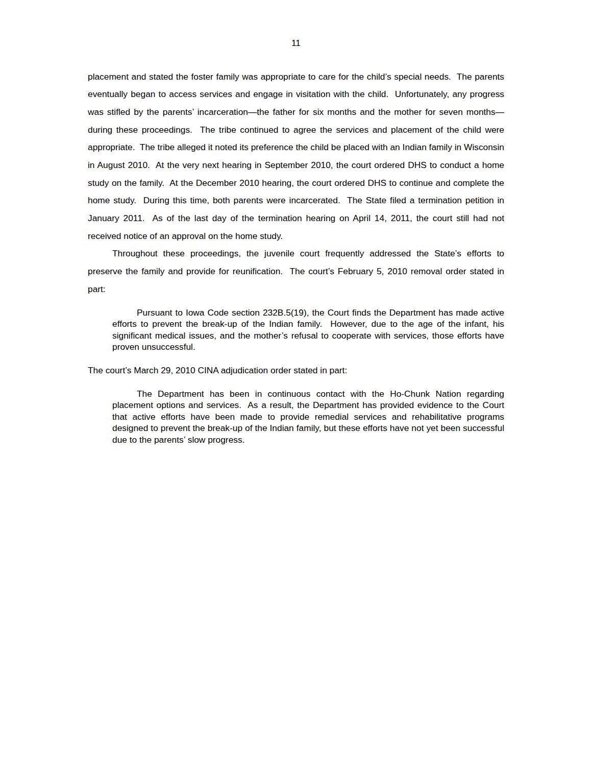11
placement and stated the foster family was appropriate to care for the child’s special needs. The parents eventually began to access services and engage in visitation with the child. Unfortunately, any progress was stifled by the parents’ incarceration—the father for six months and the mother for seven months—during these proceedings. The tribe continued to agree the services and placement of the child were appropriate. The tribe alleged it noted its preference the child be placed with an Indian family in Wisconsin in August 2010. At the very next hearing in September 2010, the court ordered DHS to conduct a home study on the family. At the December 2010 hearing, the court ordered DHS to continue and complete the home study. During this time, both parents were incarcerated. The State filed a termination petition in January 2011. As of the last day of the termination hearing on April 14, 2011, the court still had not received notice of an approval on the home study.
Throughout these proceedings, the juvenile court frequently addressed the State’s efforts to preserve the family and provide for reunification. The court’s February 5, 2010 removal order stated in part:
Pursuant to Iowa Code section 232B.5(19), the Court finds the Department has made active efforts to prevent the break-up of the Indian family. However, due to the age of the infant, his significant medical issues, and the mother’s refusal to cooperate with services, those efforts have proven unsuccessful.
The court’s March 29, 2010 CINA adjudication order stated in part:
The Department has been in continuous contact with the Ho-Chunk Nation regarding placement options and services. As a result, the Department has provided evidence to the Court that active efforts have been made to provide remedial services and rehabilitative programs designed to prevent the break-up of the Indian family, but these efforts have not yet been successful due to the parents’ slow progress.